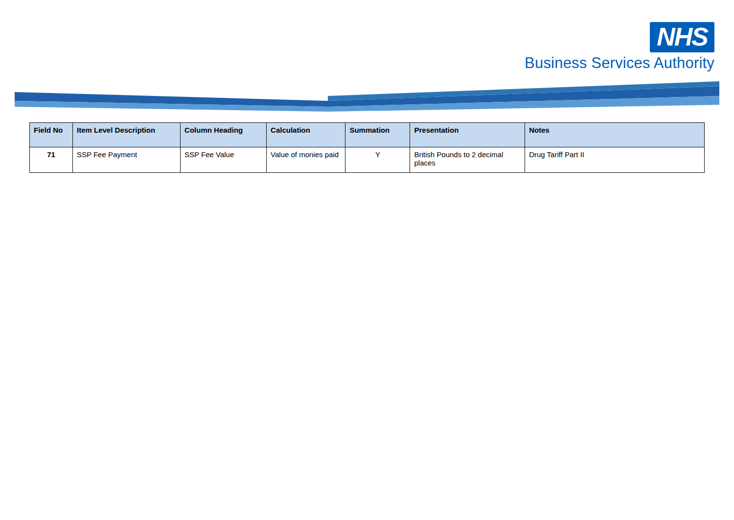NHS
Business Services Authority
| Field No | Item Level Description | Column Heading | Calculation | Summation | Presentation | Notes |
| --- | --- | --- | --- | --- | --- | --- |
| 71 | SSP Fee Payment | SSP Fee Value | Value of monies paid | Y | British Pounds to 2 decimal places | Drug Tariff Part II |